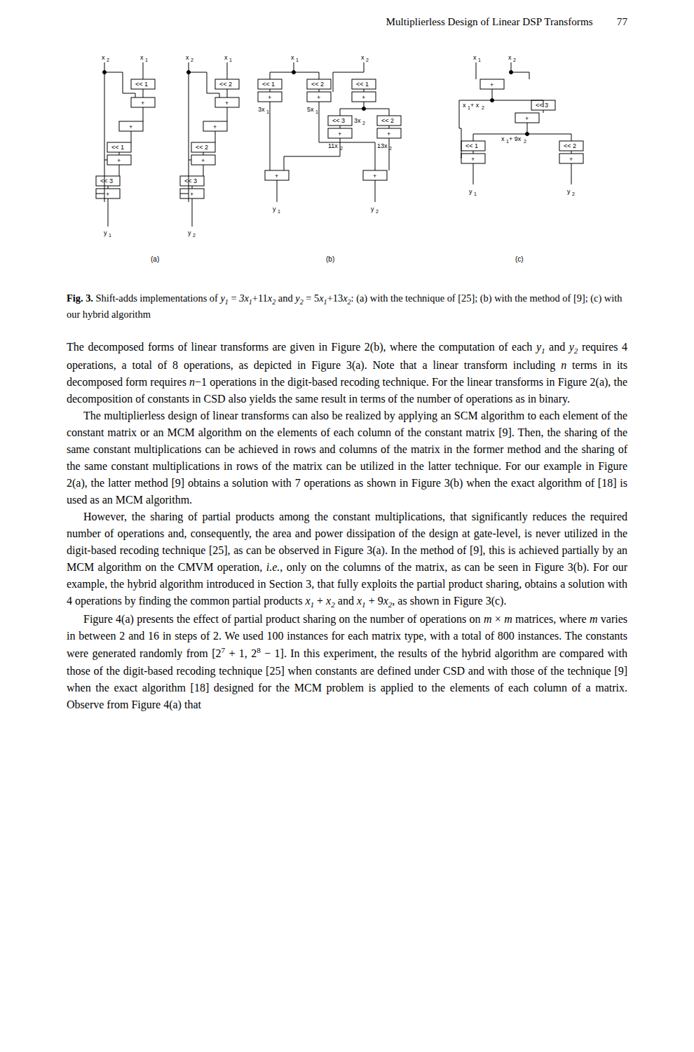Multiplierless Design of Linear DSP Transforms 77
x2 x1 << 1 + + << 1 + << 3 + y1 x2 x1 << 2 + + << 2 + << 3 + y2 x1 << 1 << 2 + + 3x1 5x1 x2 << 1 + << 3 << 2 3x2 + + 11x2 13x2 + + y1 y2 x1 x2 + x1 + x2 << 3 + x1 + 9x2 << 1 << 2 + + y1 y2 (a) (b) (c)
Fig. 3. Shift-adds implementations of y1 = 3x1+11x2 and y2 = 5x1+13x2: (a) with the technique of [25]; (b) with the method of [9]; (c) with our hybrid algorithm
The decomposed forms of linear transforms are given in Figure 2(b), where the computation of each y1 and y2 requires 4 operations, a total of 8 operations, as depicted in Figure 3(a). Note that a linear transform including n terms in its decomposed form requires n−1 operations in the digit-based recoding technique. For the linear transforms in Figure 2(a), the decomposition of constants in CSD also yields the same result in terms of the number of operations as in binary.
The multiplierless design of linear transforms can also be realized by applying an SCM algorithm to each element of the constant matrix or an MCM algorithm on the elements of each column of the constant matrix [9]. Then, the sharing of the same constant multiplications can be achieved in rows and columns of the matrix in the former method and the sharing of the same constant multiplications in rows of the matrix can be utilized in the latter technique. For our example in Figure 2(a), the latter method [9] obtains a solution with 7 operations as shown in Figure 3(b) when the exact algorithm of [18] is used as an MCM algorithm.
However, the sharing of partial products among the constant multiplications, that significantly reduces the required number of operations and, consequently, the area and power dissipation of the design at gate-level, is never utilized in the digit-based recoding technique [25], as can be observed in Figure 3(a). In the method of [9], this is achieved partially by an MCM algorithm on the CMVM operation, i.e., only on the columns of the matrix, as can be seen in Figure 3(b). For our example, the hybrid algorithm introduced in Section 3, that fully exploits the partial product sharing, obtains a solution with 4 operations by finding the common partial products x1 + x2 and x1 + 9x2, as shown in Figure 3(c).
Figure 4(a) presents the effect of partial product sharing on the number of operations on m × m matrices, where m varies in between 2 and 16 in steps of 2. We used 100 instances for each matrix type, with a total of 800 instances. The constants were generated randomly from [27 + 1, 28 − 1]. In this experiment, the results of the hybrid algorithm are compared with those of the digit-based recoding technique [25] when constants are defined under CSD and with those of the technique [9] when the exact algorithm [18] designed for the MCM problem is applied to the elements of each column of a matrix. Observe from Figure 4(a) that